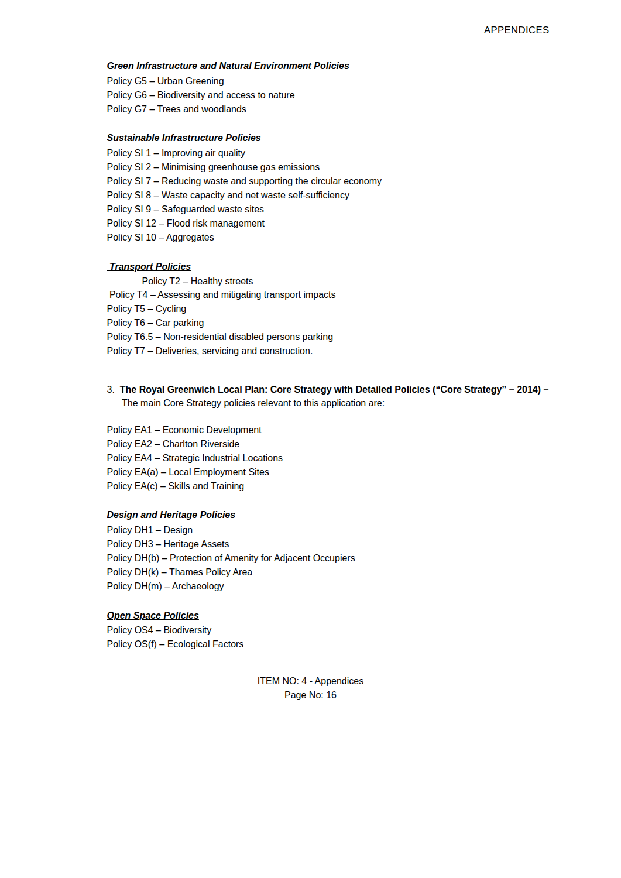APPENDICES
Green Infrastructure and Natural Environment Policies
Policy G5 – Urban Greening
Policy G6 – Biodiversity and access to nature
Policy G7 – Trees and woodlands
Sustainable Infrastructure Policies
Policy SI 1 – Improving air quality
Policy SI 2 – Minimising greenhouse gas emissions
Policy SI 7 – Reducing waste and supporting the circular economy
Policy SI 8 – Waste capacity and net waste self-sufficiency
Policy SI 9 – Safeguarded waste sites
Policy SI 12 – Flood risk management
Policy SI 10 – Aggregates
Transport Policies
Policy T2 – Healthy streets
Policy T4 – Assessing and mitigating transport impacts
Policy T5 – Cycling
Policy T6 – Car parking
Policy T6.5 – Non-residential disabled persons parking
Policy T7 – Deliveries, servicing and construction.
3. The Royal Greenwich Local Plan: Core Strategy with Detailed Policies (“Core Strategy” – 2014) – The main Core Strategy policies relevant to this application are:
Policy EA1 – Economic Development
Policy EA2 – Charlton Riverside
Policy EA4 – Strategic Industrial Locations
Policy EA(a) – Local Employment Sites
Policy EA(c) – Skills and Training
Design and Heritage Policies
Policy DH1 – Design
Policy DH3 – Heritage Assets
Policy DH(b) – Protection of Amenity for Adjacent Occupiers
Policy DH(k) – Thames Policy Area
Policy DH(m) – Archaeology
Open Space Policies
Policy OS4 – Biodiversity
Policy OS(f) – Ecological Factors
ITEM NO: 4 - Appendices
Page No: 16